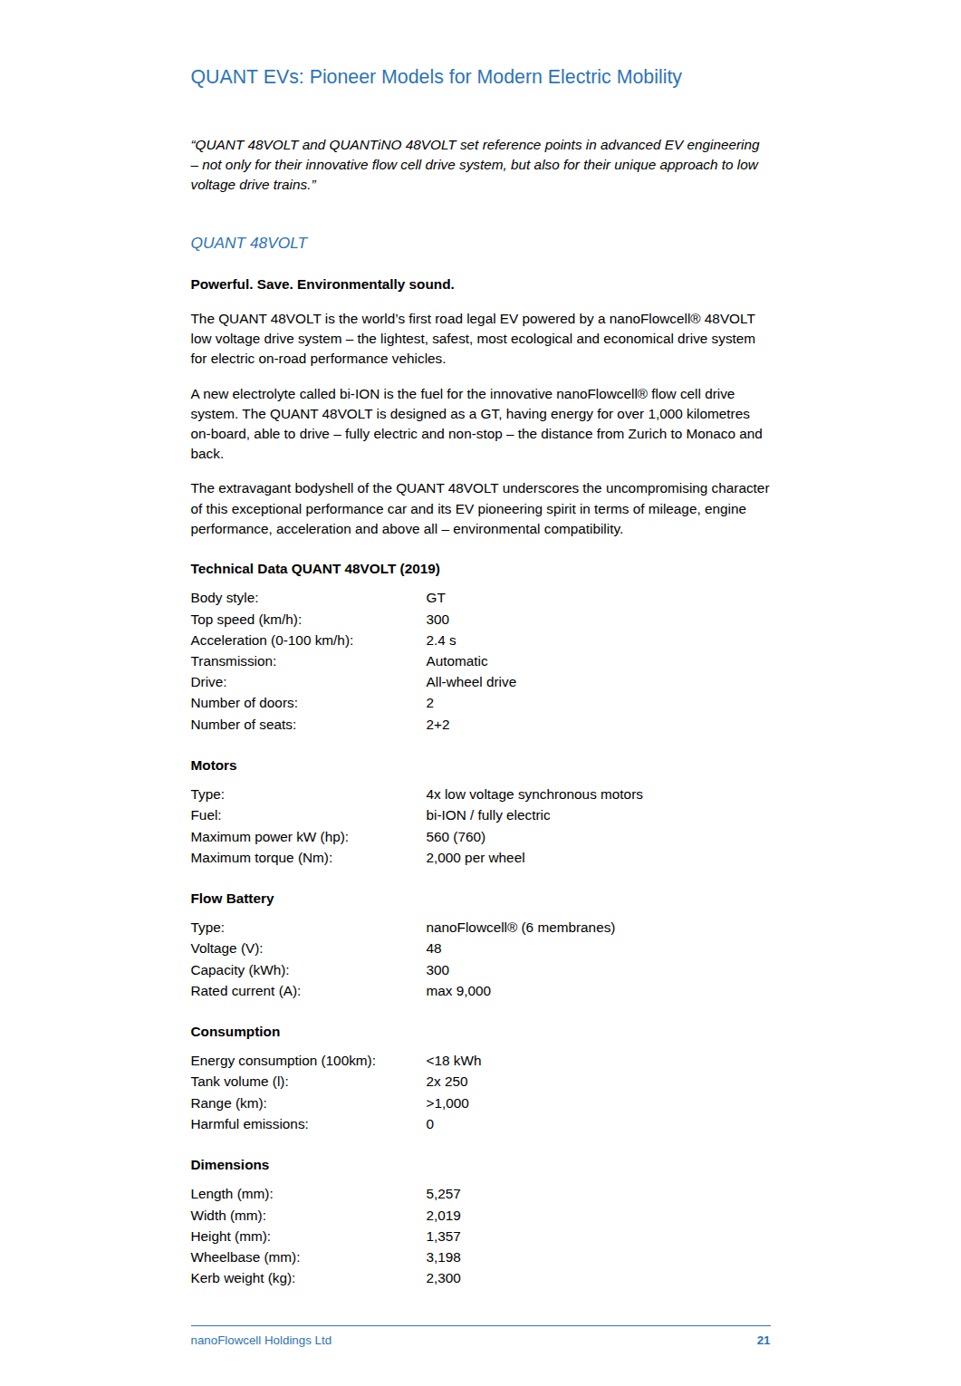QUANT EVs: Pioneer Models for Modern Electric Mobility
“QUANT 48VOLT and QUANTiNO 48VOLT set reference points in advanced EV engineering – not only for their innovative flow cell drive system, but also for their unique approach to low voltage drive trains.”
QUANT 48VOLT
Powerful. Save. Environmentally sound.
The QUANT 48VOLT is the world’s first road legal EV powered by a nanoFlowcell® 48VOLT low voltage drive system – the lightest, safest, most ecological and economical drive system for electric on-road performance vehicles.
A new electrolyte called bi-ION is the fuel for the innovative nanoFlowcell® flow cell drive system. The QUANT 48VOLT is designed as a GT, having energy for over 1,000 kilometres on-board, able to drive – fully electric and non-stop – the distance from Zurich to Monaco and back.
The extravagant bodyshell of the QUANT 48VOLT underscores the uncompromising character of this exceptional performance car and its EV pioneering spirit in terms of mileage, engine performance, acceleration and above all – environmental compatibility.
Technical Data QUANT 48VOLT (2019)
| Body style: | GT |
| Top speed (km/h): | 300 |
| Acceleration (0-100 km/h): | 2.4 s |
| Transmission: | Automatic |
| Drive: | All-wheel drive |
| Number of doors: | 2 |
| Number of seats: | 2+2 |
Motors
| Type: | 4x low voltage synchronous motors |
| Fuel: | bi-ION / fully electric |
| Maximum power kW (hp): | 560 (760) |
| Maximum torque (Nm): | 2,000 per wheel |
Flow Battery
| Type: | nanoFlowcell® (6 membranes) |
| Voltage (V): | 48 |
| Capacity (kWh): | 300 |
| Rated current (A): | max 9,000 |
Consumption
| Energy consumption (100km): | <18 kWh |
| Tank volume (l): | 2x 250 |
| Range (km): | >1,000 |
| Harmful emissions: | 0 |
Dimensions
| Length (mm): | 5,257 |
| Width (mm): | 2,019 |
| Height (mm): | 1,357 |
| Wheelbase (mm): | 3,198 |
| Kerb weight (kg): | 2,300 |
nanoFlowcell Holdings Ltd 21